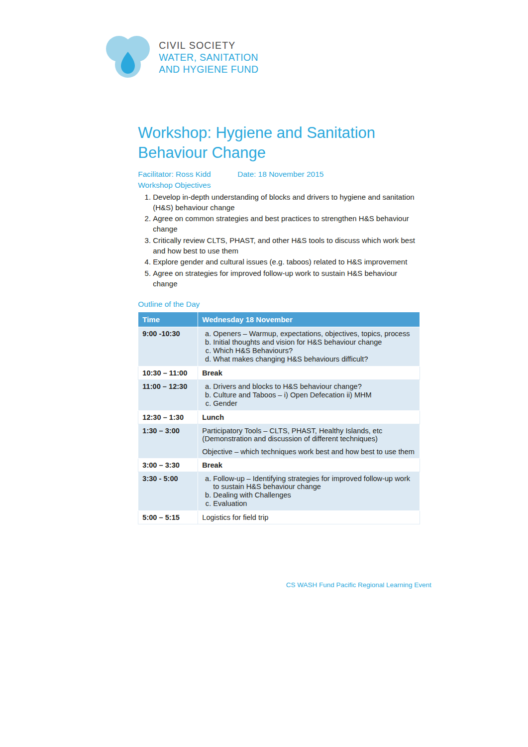CIVIL SOCIETY
WATER, SANITATION
AND HYGIENE FUND
Workshop: Hygiene and Sanitation Behaviour Change
Facilitator: Ross Kidd Date: 18 November 2015
Workshop Objectives
Develop in-depth understanding of blocks and drivers to hygiene and sanitation (H&S) behaviour change
Agree on common strategies and best practices to strengthen H&S behaviour change
Critically review CLTS, PHAST, and other H&S tools to discuss which work best and how best to use them
Explore gender and cultural issues (e.g. taboos) related to H&S improvement
Agree on strategies for improved follow-up work to sustain H&S behaviour change
Outline of the Day
| Time | Wednesday 18 November |
| --- | --- |
| 9:00 -10:30 | Openers – Warmup, expectations, objectives, topics, process Initial thoughts and vision for H&S behaviour change Which H&S Behaviours? What makes changing H&S behaviours difficult? |
| 10:30 – 11:00 | Break |
| 11:00 – 12:30 | Drivers and blocks to H&S behaviour change? Culture and Taboos – i) Open Defecation ii) MHM Gender |
| 12:30 – 1:30 | Lunch |
| 1:30 – 3:00 | Participatory Tools – CLTS, PHAST, Healthy Islands, etc (Demonstration and discussion of different techniques) Objective – which techniques work best and how best to use them |
| 3:00 – 3:30 | Break |
| 3:30 - 5:00 | Follow-up – Identifying strategies for improved follow-up work to sustain H&S behaviour change Dealing with Challenges Evaluation |
| 5:00 – 5:15 | Logistics for field trip |
CS WASH Fund Pacific Regional Learning Event